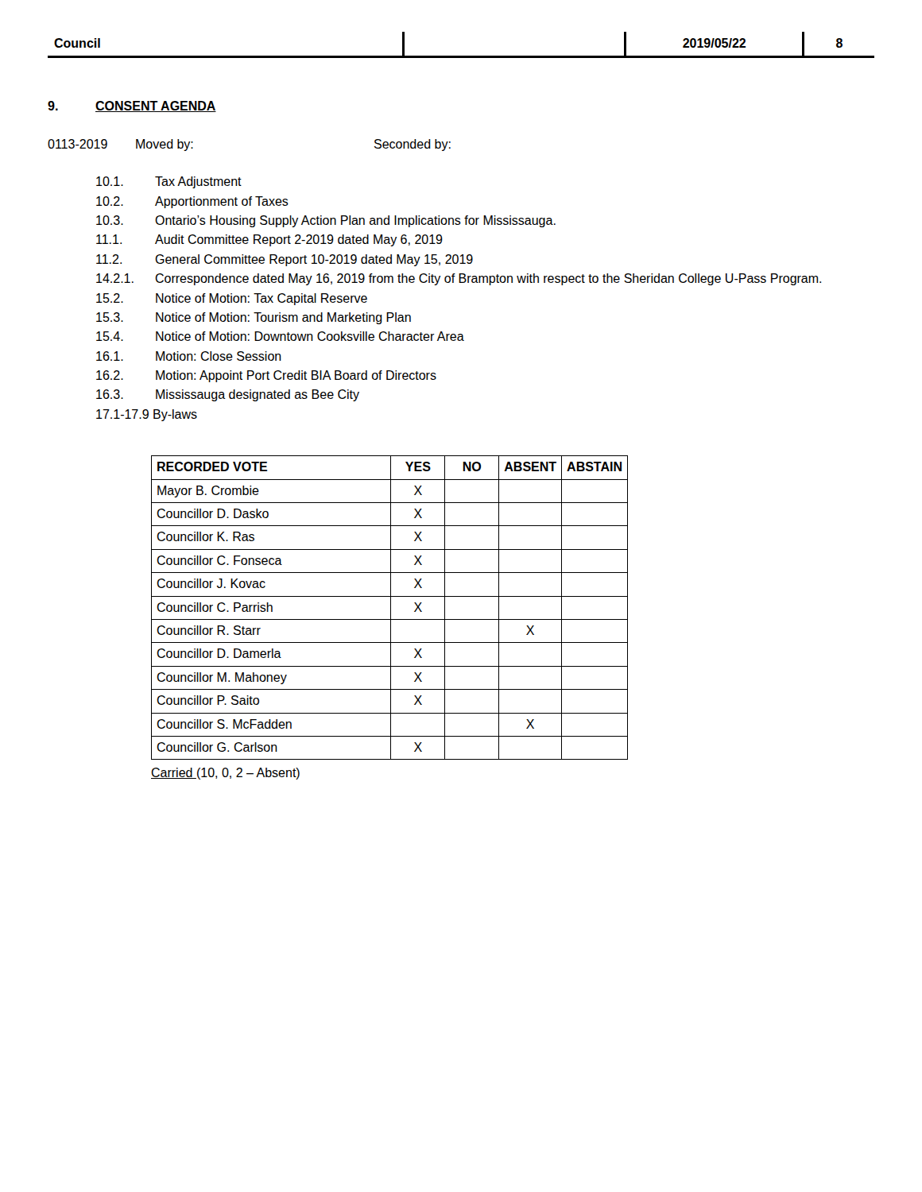| Council | | 2019/05/22 | 8 |
9. CONSENT AGENDA
0113-2019 Moved by: Seconded by:
10.1. Tax Adjustment
10.2. Apportionment of Taxes
10.3. Ontario’s Housing Supply Action Plan and Implications for Mississauga.
11.1. Audit Committee Report 2-2019 dated May 6, 2019
11.2. General Committee Report 10-2019 dated May 15, 2019
14.2.1. Correspondence dated May 16, 2019 from the City of Brampton with respect to the Sheridan College U-Pass Program.
15.2. Notice of Motion: Tax Capital Reserve
15.3. Notice of Motion: Tourism and Marketing Plan
15.4. Notice of Motion: Downtown Cooksville Character Area
16.1. Motion: Close Session
16.2. Motion: Appoint Port Credit BIA Board of Directors
16.3. Mississauga designated as Bee City
17.1-17.9 By-laws
| RECORDED VOTE | YES | NO | ABSENT | ABSTAIN |
| --- | --- | --- | --- | --- |
| Mayor B. Crombie | X | | | |
| Councillor D. Dasko | X | | | |
| Councillor K. Ras | X | | | |
| Councillor C. Fonseca | X | | | |
| Councillor J. Kovac | X | | | |
| Councillor C. Parrish | X | | | |
| Councillor R. Starr | | | X | |
| Councillor D. Damerla | X | | | |
| Councillor M. Mahoney | X | | | |
| Councillor P. Saito | X | | | |
| Councillor S. McFadden | | | X | |
| Councillor G. Carlson | X | | | |
Carried (10, 0, 2 – Absent)